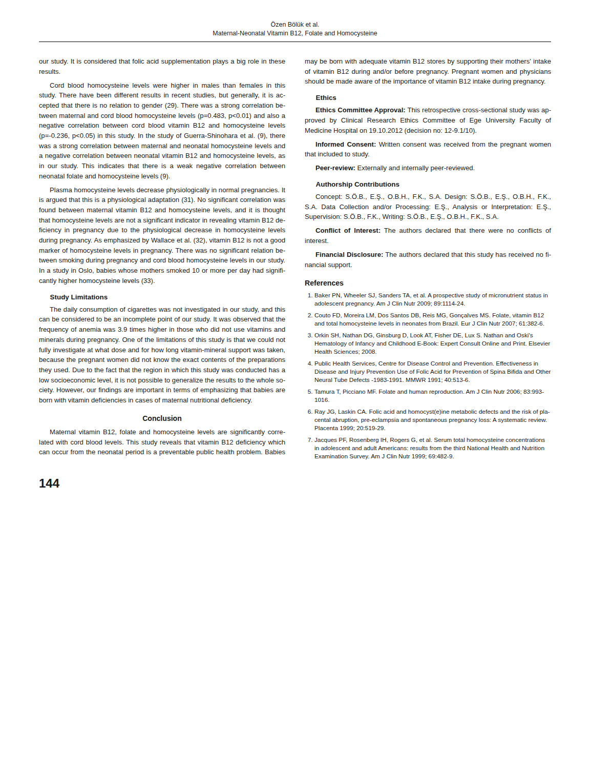Özen Bölük et al.
Maternal-Neonatal Vitamin B12, Folate and Homocysteine
our study. It is considered that folic acid supplementation plays a big role in these results.
Cord blood homocysteine levels were higher in males than females in this study. There have been different results in recent studies, but generally, it is accepted that there is no relation to gender (29). There was a strong correlation between maternal and cord blood homocysteine levels (p=0.483, p<0.01) and also a negative correlation between cord blood vitamin B12 and homocysteine levels (p=-0.236, p<0.05) in this study. In the study of Guerra-Shinohara et al. (9), there was a strong correlation between maternal and neonatal homocysteine levels and a negative correlation between neonatal vitamin B12 and homocysteine levels, as in our study. This indicates that there is a weak negative correlation between neonatal folate and homocysteine levels (9).
Plasma homocysteine levels decrease physiologically in normal pregnancies. It is argued that this is a physiological adaptation (31). No significant correlation was found between maternal vitamin B12 and homocysteine levels, and it is thought that homocysteine levels are not a significant indicator in revealing vitamin B12 deficiency in pregnancy due to the physiological decrease in homocysteine levels during pregnancy. As emphasized by Wallace et al. (32), vitamin B12 is not a good marker of homocysteine levels in pregnancy. There was no significant relation between smoking during pregnancy and cord blood homocysteine levels in our study. In a study in Oslo, babies whose mothers smoked 10 or more per day had significantly higher homocysteine levels (33).
Study Limitations
The daily consumption of cigarettes was not investigated in our study, and this can be considered to be an incomplete point of our study. It was observed that the frequency of anemia was 3.9 times higher in those who did not use vitamins and minerals during pregnancy. One of the limitations of this study is that we could not fully investigate at what dose and for how long vitamin-mineral support was taken, because the pregnant women did not know the exact contents of the preparations they used. Due to the fact that the region in which this study was conducted has a low socioeconomic level, it is not possible to generalize the results to the whole society. However, our findings are important in terms of emphasizing that babies are born with vitamin deficiencies in cases of maternal nutritional deficiency.
Conclusion
Maternal vitamin B12, folate and homocysteine levels are significantly correlated with cord blood levels. This study reveals that vitamin B12 deficiency which can occur from the neonatal period is a preventable public health problem. Babies may be born with adequate vitamin B12 stores by supporting their mothers' intake of vitamin B12 during and/or before pregnancy. Pregnant women and physicians should be made aware of the importance of vitamin B12 intake during pregnancy.
Ethics
Ethics Committee Approval: This retrospective cross-sectional study was approved by Clinical Research Ethics Committee of Ege University Faculty of Medicine Hospital on 19.10.2012 (decision no: 12-9.1/10).
Informed Consent: Written consent was received from the pregnant women that included to study.
Peer-review: Externally and internally peer-reviewed.
Authorship Contributions
Concept: S.Ö.B., E.Ş., O.B.H., F.K., S.A. Design: S.Ö.B., E.Ş., O.B.H., F.K., S.A. Data Collection and/or Processing: E.Ş., Analysis or Interpretation: E.Ş., Supervision: S.Ö.B., F.K., Writing: S.Ö.B., E.Ş., O.B.H., F.K., S.A.
Conflict of Interest: The authors declared that there were no conflicts of interest.
Financial Disclosure: The authors declared that this study has received no financial support.
References
Baker PN, Wheeler SJ, Sanders TA, et al. A prospective study of micronutrient status in adolescent pregnancy. Am J Clin Nutr 2009; 89:1114-24.
Couto FD, Moreira LM, Dos Santos DB, Reis MG, Gonçalves MS. Folate, vitamin B12 and total homocysteine levels in neonates from Brazil. Eur J Clin Nutr 2007; 61:382-6.
Orkin SH, Nathan DG, Ginsburg D, Look AT, Fisher DE, Lux S. Nathan and Oski's Hematology of Infancy and Childhood E-Book: Expert Consult Online and Print. Elsevier Health Sciences; 2008.
Public Health Services, Centre for Disease Control and Prevention. Effectiveness in Disease and Injury Prevention Use of Folic Acid for Prevention of Spina Bifida and Other Neural Tube Defects -1983-1991. MMWR 1991; 40:513-6.
Tamura T, Picciano MF. Folate and human reproduction. Am J Clin Nutr 2006; 83:993-1016.
Ray JG, Laskin CA. Folic acid and homocyst(e)ine metabolic defects and the risk of placental abruption, pre-eclampsia and spontaneous pregnancy loss: A systematic review. Placenta 1999; 20:519-29.
Jacques PF, Rosenberg IH, Rogers G, et al. Serum total homocysteine concentrations in adolescent and adult Americans: results from the third National Health and Nutrition Examination Survey. Am J Clin Nutr 1999; 69:482-9.
144